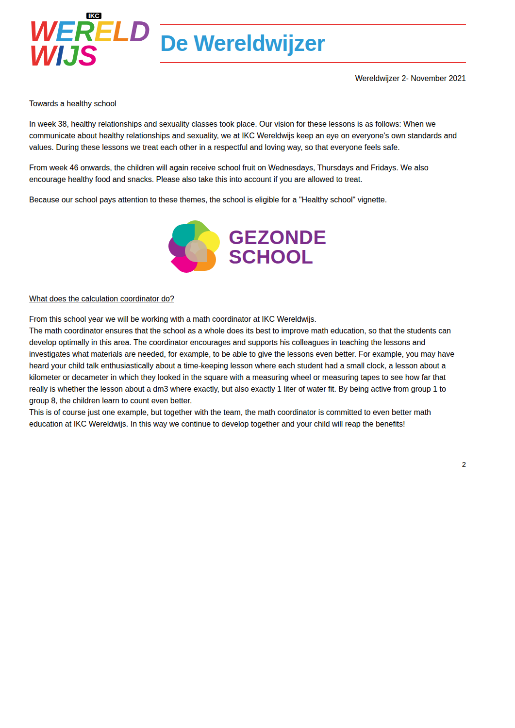IKC
WERELD
WIJS
De Wereldwijzer
Wereldwijzer 2- November 2021
Towards a healthy school
In week 38, healthy relationships and sexuality classes took place. Our vision for these lessons is as follows: When we communicate about healthy relationships and sexuality, we at IKC Wereldwijs keep an eye on everyone's own standards and values. During these lessons we treat each other in a respectful and loving way, so that everyone feels safe.
From week 46 onwards, the children will again receive school fruit on Wednesdays, Thursdays and Fridays. We also encourage healthy food and snacks. Please also take this into account if you are allowed to treat.
Because our school pays attention to these themes, the school is eligible for a "Healthy school" vignette.
GEZONDE SCHOOL
What does the calculation coordinator do?
From this school year we will be working with a math coordinator at IKC Wereldwijs.
The math coordinator ensures that the school as a whole does its best to improve math education, so that the students can develop optimally in this area. The coordinator encourages and supports his colleagues in teaching the lessons and investigates what materials are needed, for example, to be able to give the lessons even better. For example, you may have heard your child talk enthusiastically about a time-keeping lesson where each student had a small clock, a lesson about a kilometer or decameter in which they looked in the square with a measuring wheel or measuring tapes to see how far that really is whether the lesson about a dm3 where exactly, but also exactly 1 liter of water fit. By being active from group 1 to group 8, the children learn to count even better.
This is of course just one example, but together with the team, the math coordinator is committed to even better math education at IKC Wereldwijs. In this way we continue to develop together and your child will reap the benefits!
2